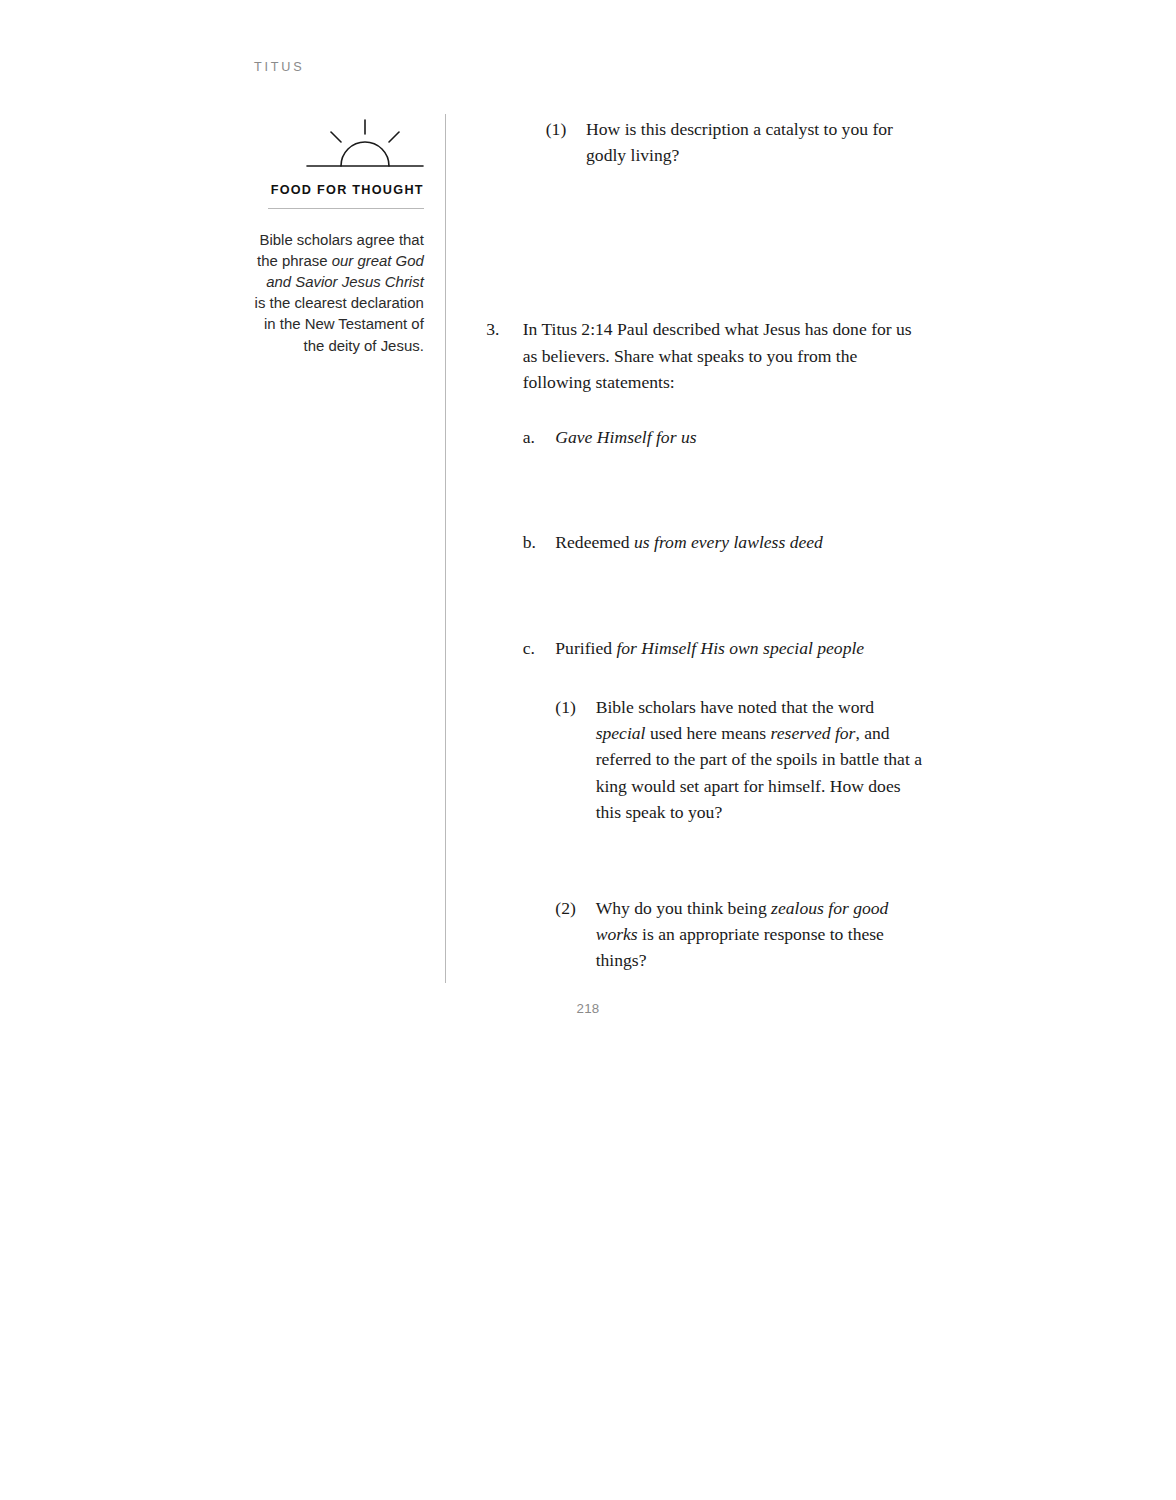Titus
Food for Thought
Bible scholars agree that the phrase our great God and Savior Jesus Christ is the clearest declaration in the New Testament of the deity of Jesus.
(1)
How is this description a catalyst to you for godly living?
3.
In Titus 2:14 Paul described what Jesus has done for us as believers. Share what speaks to you from the following statements:
a.
Gave Himself for us
b.
Redeemed us from every lawless deed
c.
Purified for Himself His own special people
(1)
Bible scholars have noted that the word special used here means reserved for, and referred to the part of the spoils in battle that a king would set apart for himself. How does this speak to you?
(2)
Why do you think being zealous for good works is an appropriate response to these things?
218